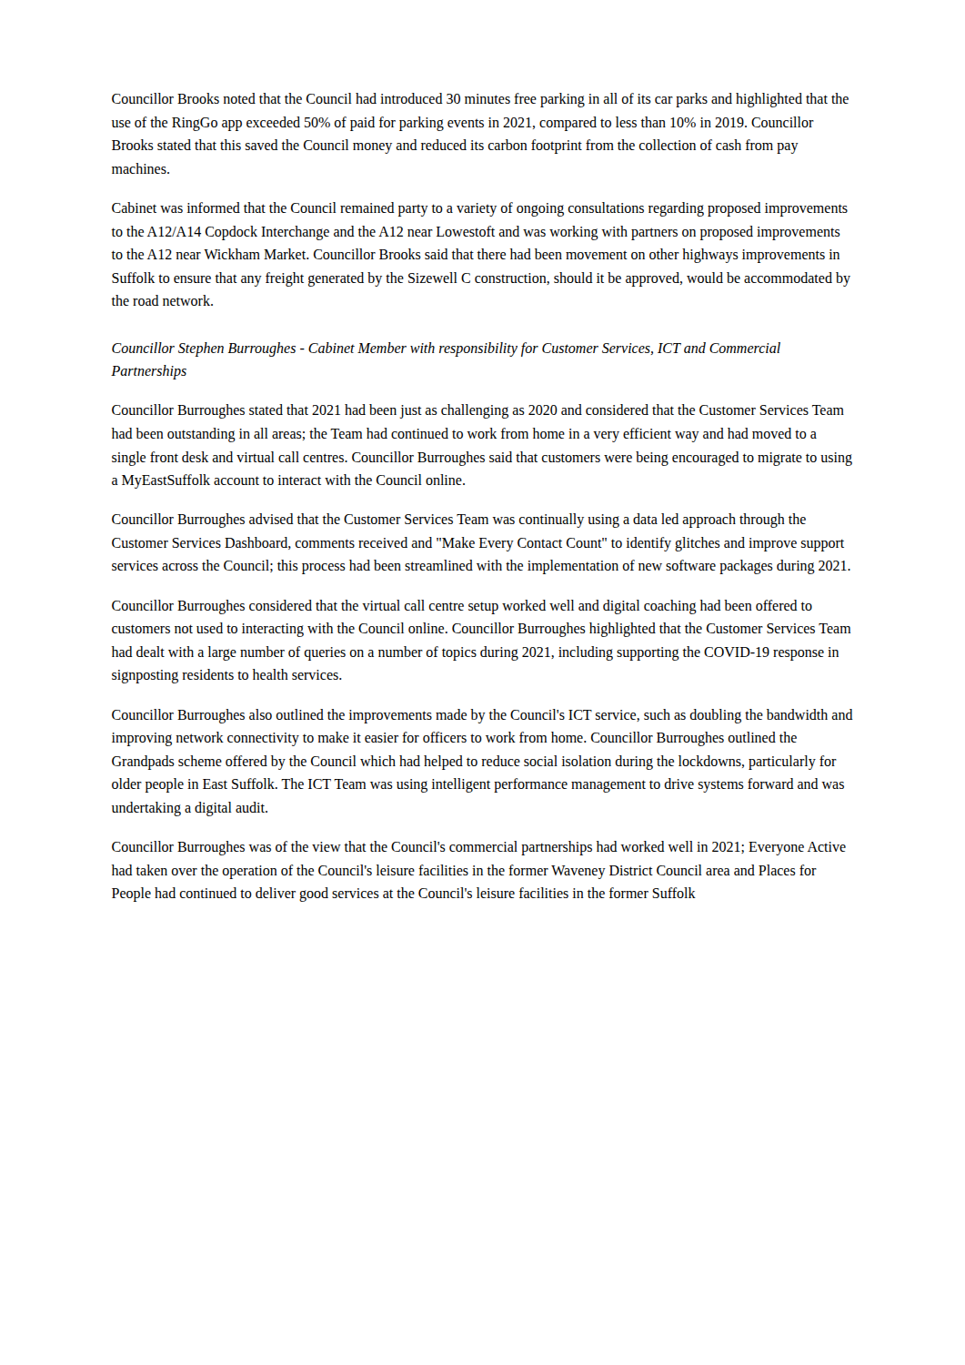Councillor Brooks noted that the Council had introduced 30 minutes free parking in all of its car parks and highlighted that the use of the RingGo app exceeded 50% of paid for parking events in 2021, compared to less than 10% in 2019. Councillor Brooks stated that this saved the Council money and reduced its carbon footprint from the collection of cash from pay machines.
Cabinet was informed that the Council remained party to a variety of ongoing consultations regarding proposed improvements to the A12/A14 Copdock Interchange and the A12 near Lowestoft and was working with partners on proposed improvements to the A12 near Wickham Market. Councillor Brooks said that there had been movement on other highways improvements in Suffolk to ensure that any freight generated by the Sizewell C construction, should it be approved, would be accommodated by the road network.
Councillor Stephen Burroughes - Cabinet Member with responsibility for Customer Services, ICT and Commercial Partnerships
Councillor Burroughes stated that 2021 had been just as challenging as 2020 and considered that the Customer Services Team had been outstanding in all areas; the Team had continued to work from home in a very efficient way and had moved to a single front desk and virtual call centres. Councillor Burroughes said that customers were being encouraged to migrate to using a MyEastSuffolk account to interact with the Council online.
Councillor Burroughes advised that the Customer Services Team was continually using a data led approach through the Customer Services Dashboard, comments received and "Make Every Contact Count" to identify glitches and improve support services across the Council; this process had been streamlined with the implementation of new software packages during 2021.
Councillor Burroughes considered that the virtual call centre setup worked well and digital coaching had been offered to customers not used to interacting with the Council online. Councillor Burroughes highlighted that the Customer Services Team had dealt with a large number of queries on a number of topics during 2021, including supporting the COVID-19 response in signposting residents to health services.
Councillor Burroughes also outlined the improvements made by the Council's ICT service, such as doubling the bandwidth and improving network connectivity to make it easier for officers to work from home. Councillor Burroughes outlined the Grandpads scheme offered by the Council which had helped to reduce social isolation during the lockdowns, particularly for older people in East Suffolk. The ICT Team was using intelligent performance management to drive systems forward and was undertaking a digital audit.
Councillor Burroughes was of the view that the Council's commercial partnerships had worked well in 2021; Everyone Active had taken over the operation of the Council's leisure facilities in the former Waveney District Council area and Places for People had continued to deliver good services at the Council's leisure facilities in the former Suffolk